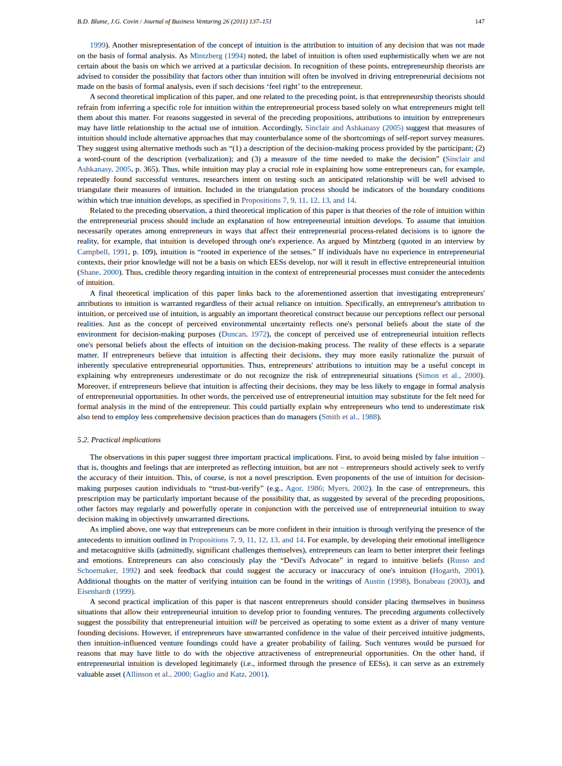B.D. Blume, J.G. Covin / Journal of Business Venturing 26 (2011) 137–151 147
1999). Another misrepresentation of the concept of intuition is the attribution to intuition of any decision that was not made on the basis of formal analysis. As Mintzberg (1994) noted, the label of intuition is often used euphemistically when we are not certain about the basis on which we arrived at a particular decision. In recognition of these points, entrepreneurship theorists are advised to consider the possibility that factors other than intuition will often be involved in driving entrepreneurial decisions not made on the basis of formal analysis, even if such decisions ‘feel right’ to the entrepreneur.
A second theoretical implication of this paper, and one related to the preceding point, is that entrepreneurship theorists should refrain from inferring a specific role for intuition within the entrepreneurial process based solely on what entrepreneurs might tell them about this matter. For reasons suggested in several of the preceding propositions, attributions to intuition by entrepreneurs may have little relationship to the actual use of intuition. Accordingly, Sinclair and Ashkanasy (2005) suggest that measures of intuition should include alternative approaches that may counterbalance some of the shortcomings of self-report survey measures. They suggest using alternative methods such as “(1) a description of the decision-making process provided by the participant; (2) a word-count of the description (verbalization); and (3) a measure of the time needed to make the decision” (Sinclair and Ashkanasy, 2005, p. 365). Thus, while intuition may play a crucial role in explaining how some entrepreneurs can, for example, repeatedly found successful ventures, researchers intent on testing such an anticipated relationship will be well advised to triangulate their measures of intuition. Included in the triangulation process should be indicators of the boundary conditions within which true intuition develops, as specified in Propositions 7, 9, 11, 12, 13, and 14.
Related to the preceding observation, a third theoretical implication of this paper is that theories of the role of intuition within the entrepreneurial process should include an explanation of how entrepreneurial intuition develops. To assume that intuition necessarily operates among entrepreneurs in ways that affect their entrepreneurial process-related decisions is to ignore the reality, for example, that intuition is developed through one's experience. As argued by Mintzberg (quoted in an interview by Campbell, 1991, p. 109), intuition is “rooted in experience of the senses.” If individuals have no experience in entrepreneurial contexts, their prior knowledge will not be a basis on which EESs develop, nor will it result in effective entrepreneurial intuition (Shane, 2000). Thus, credible theory regarding intuition in the context of entrepreneurial processes must consider the antecedents of intuition.
A final theoretical implication of this paper links back to the aforementioned assertion that investigating entrepreneurs' attributions to intuition is warranted regardless of their actual reliance on intuition. Specifically, an entrepreneur's attribution to intuition, or perceived use of intuition, is arguably an important theoretical construct because our perceptions reflect our personal realities. Just as the concept of perceived environmental uncertainty reflects one's personal beliefs about the state of the environment for decision-making purposes (Duncan, 1972), the concept of perceived use of entrepreneurial intuition reflects one's personal beliefs about the effects of intuition on the decision-making process. The reality of these effects is a separate matter. If entrepreneurs believe that intuition is affecting their decisions, they may more easily rationalize the pursuit of inherently speculative entrepreneurial opportunities. Thus, entrepreneurs' attributions to intuition may be a useful concept in explaining why entrepreneurs underestimate or do not recognize the risk of entrepreneurial situations (Simon et al., 2000). Moreover, if entrepreneurs believe that intuition is affecting their decisions, they may be less likely to engage in formal analysis of entrepreneurial opportunities. In other words, the perceived use of entrepreneurial intuition may substitute for the felt need for formal analysis in the mind of the entrepreneur. This could partially explain why entrepreneurs who tend to underestimate risk also tend to employ less comprehensive decision practices than do managers (Smith et al., 1988).
5.2. Practical implications
The observations in this paper suggest three important practical implications. First, to avoid being misled by false intuition – that is, thoughts and feelings that are interpreted as reflecting intuition, but are not – entrepreneurs should actively seek to verify the accuracy of their intuition. This, of course, is not a novel prescription. Even proponents of the use of intuition for decision-making purposes caution individuals to “trust-but-verify” (e.g., Agor, 1986; Myers, 2002). In the case of entrepreneurs, this prescription may be particularly important because of the possibility that, as suggested by several of the preceding propositions, other factors may regularly and powerfully operate in conjunction with the perceived use of entrepreneurial intuition to sway decision making in objectively unwarranted directions.
As implied above, one way that entrepreneurs can be more confident in their intuition is through verifying the presence of the antecedents to intuition outlined in Propositions 7, 9, 11, 12, 13, and 14. For example, by developing their emotional intelligence and metacognitive skills (admittedly, significant challenges themselves), entrepreneurs can learn to better interpret their feelings and emotions. Entrepreneurs can also consciously play the “Devil's Advocate” in regard to intuitive beliefs (Russo and Schoemaker, 1992) and seek feedback that could suggest the accuracy or inaccuracy of one's intuition (Hogarth, 2001). Additional thoughts on the matter of verifying intuition can be found in the writings of Austin (1998), Bonabeau (2003), and Eisenhardt (1999).
A second practical implication of this paper is that nascent entrepreneurs should consider placing themselves in business situations that allow their entrepreneurial intuition to develop prior to founding ventures. The preceding arguments collectively suggest the possibility that entrepreneurial intuition will be perceived as operating to some extent as a driver of many venture founding decisions. However, if entrepreneurs have unwarranted confidence in the value of their perceived intuitive judgments, then intuition-influenced venture foundings could have a greater probability of failing. Such ventures would be pursued for reasons that may have little to do with the objective attractiveness of entrepreneurial opportunities. On the other hand, if entrepreneurial intuition is developed legitimately (i.e., informed through the presence of EESs), it can serve as an extremely valuable asset (Allinson et al., 2000; Gaglio and Katz, 2001).